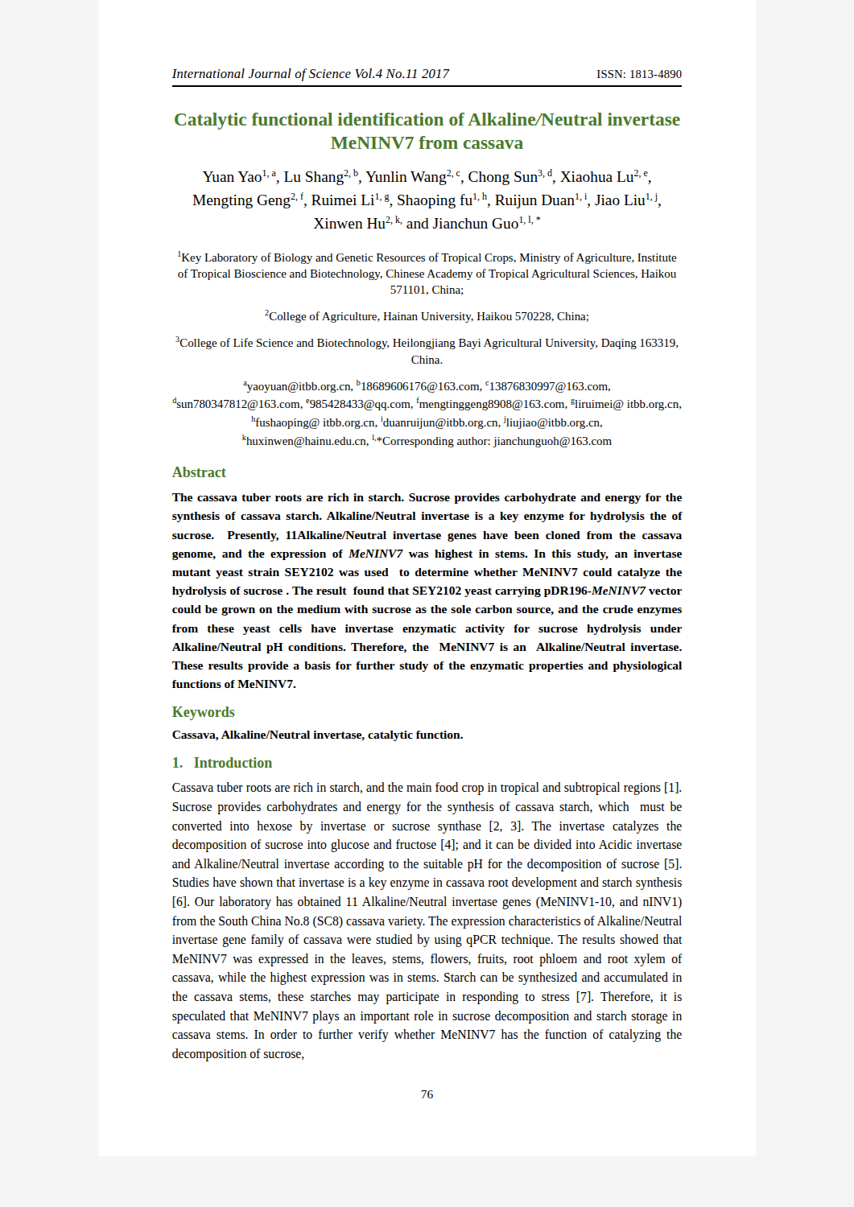International Journal of Science Vol.4 No.11 2017 ISSN: 1813-4890
Catalytic functional identification of Alkaline/Neutral invertase
MeNINV7 from cassava
Yuan Yao1, a, Lu Shang2, b, Yunlin Wang2, c, Chong Sun3, d, Xiaohua Lu2, e,
Mengting Geng2, f, Ruimei Li1, g, Shaoping fu1, h, Ruijun Duan1, i, Jiao Liu1, j,
Xinwen Hu2, k, and Jianchun Guo1, l, *
1Key Laboratory of Biology and Genetic Resources of Tropical Crops, Ministry of Agriculture, Institute of Tropical Bioscience and Biotechnology, Chinese Academy of Tropical Agricultural Sciences, Haikou 571101, China;
2College of Agriculture, Hainan University, Haikou 570228, China;
3College of Life Science and Biotechnology, Heilongjiang Bayi Agricultural University, Daqing 163319, China.
ayaoyuan@itbb.org.cn, b18689606176@163.com, c13876830997@163.com,
dsun780347812@163.com, e985428433@qq.com, fmengtinggeng8908@163.com, gliruimei@ itbb.org.cn, hfushaoping@ itbb.org.cn, iduanruijun@itbb.org.cn, jliujiao@itbb.org.cn,
khuxinwen@hainu.edu.cn, l,*Corresponding author: jianchunguoh@163.com
Abstract
The cassava tuber roots are rich in starch. Sucrose provides carbohydrate and energy for the synthesis of cassava starch. Alkaline/Neutral invertase is a key enzyme for hydrolysis the of sucrose. Presently, 11Alkaline/Neutral invertase genes have been cloned from the cassava genome, and the expression of MeNINV7 was highest in stems. In this study, an invertase mutant yeast strain SEY2102 was used to determine whether MeNINV7 could catalyze the hydrolysis of sucrose . The result found that SEY2102 yeast carrying pDR196-MeNINV7 vector could be grown on the medium with sucrose as the sole carbon source, and the crude enzymes from these yeast cells have invertase enzymatic activity for sucrose hydrolysis under Alkaline/Neutral pH conditions. Therefore, the MeNINV7 is an Alkaline/Neutral invertase. These results provide a basis for further study of the enzymatic properties and physiological functions of MeNINV7.
Keywords
Cassava, Alkaline/Neutral invertase, catalytic function.
1. Introduction
Cassava tuber roots are rich in starch, and the main food crop in tropical and subtropical regions [1]. Sucrose provides carbohydrates and energy for the synthesis of cassava starch, which must be converted into hexose by invertase or sucrose synthase [2, 3]. The invertase catalyzes the decomposition of sucrose into glucose and fructose [4]; and it can be divided into Acidic invertase and Alkaline/Neutral invertase according to the suitable pH for the decomposition of sucrose [5]. Studies have shown that invertase is a key enzyme in cassava root development and starch synthesis [6]. Our laboratory has obtained 11 Alkaline/Neutral invertase genes (MeNINV1-10, and nINV1) from the South China No.8 (SC8) cassava variety. The expression characteristics of Alkaline/Neutral invertase gene family of cassava were studied by using qPCR technique. The results showed that MeNINV7 was expressed in the leaves, stems, flowers, fruits, root phloem and root xylem of cassava, while the highest expression was in stems. Starch can be synthesized and accumulated in the cassava stems, these starches may participate in responding to stress [7]. Therefore, it is speculated that MeNINV7 plays an important role in sucrose decomposition and starch storage in cassava stems. In order to further verify whether MeNINV7 has the function of catalyzing the decomposition of sucrose,
76